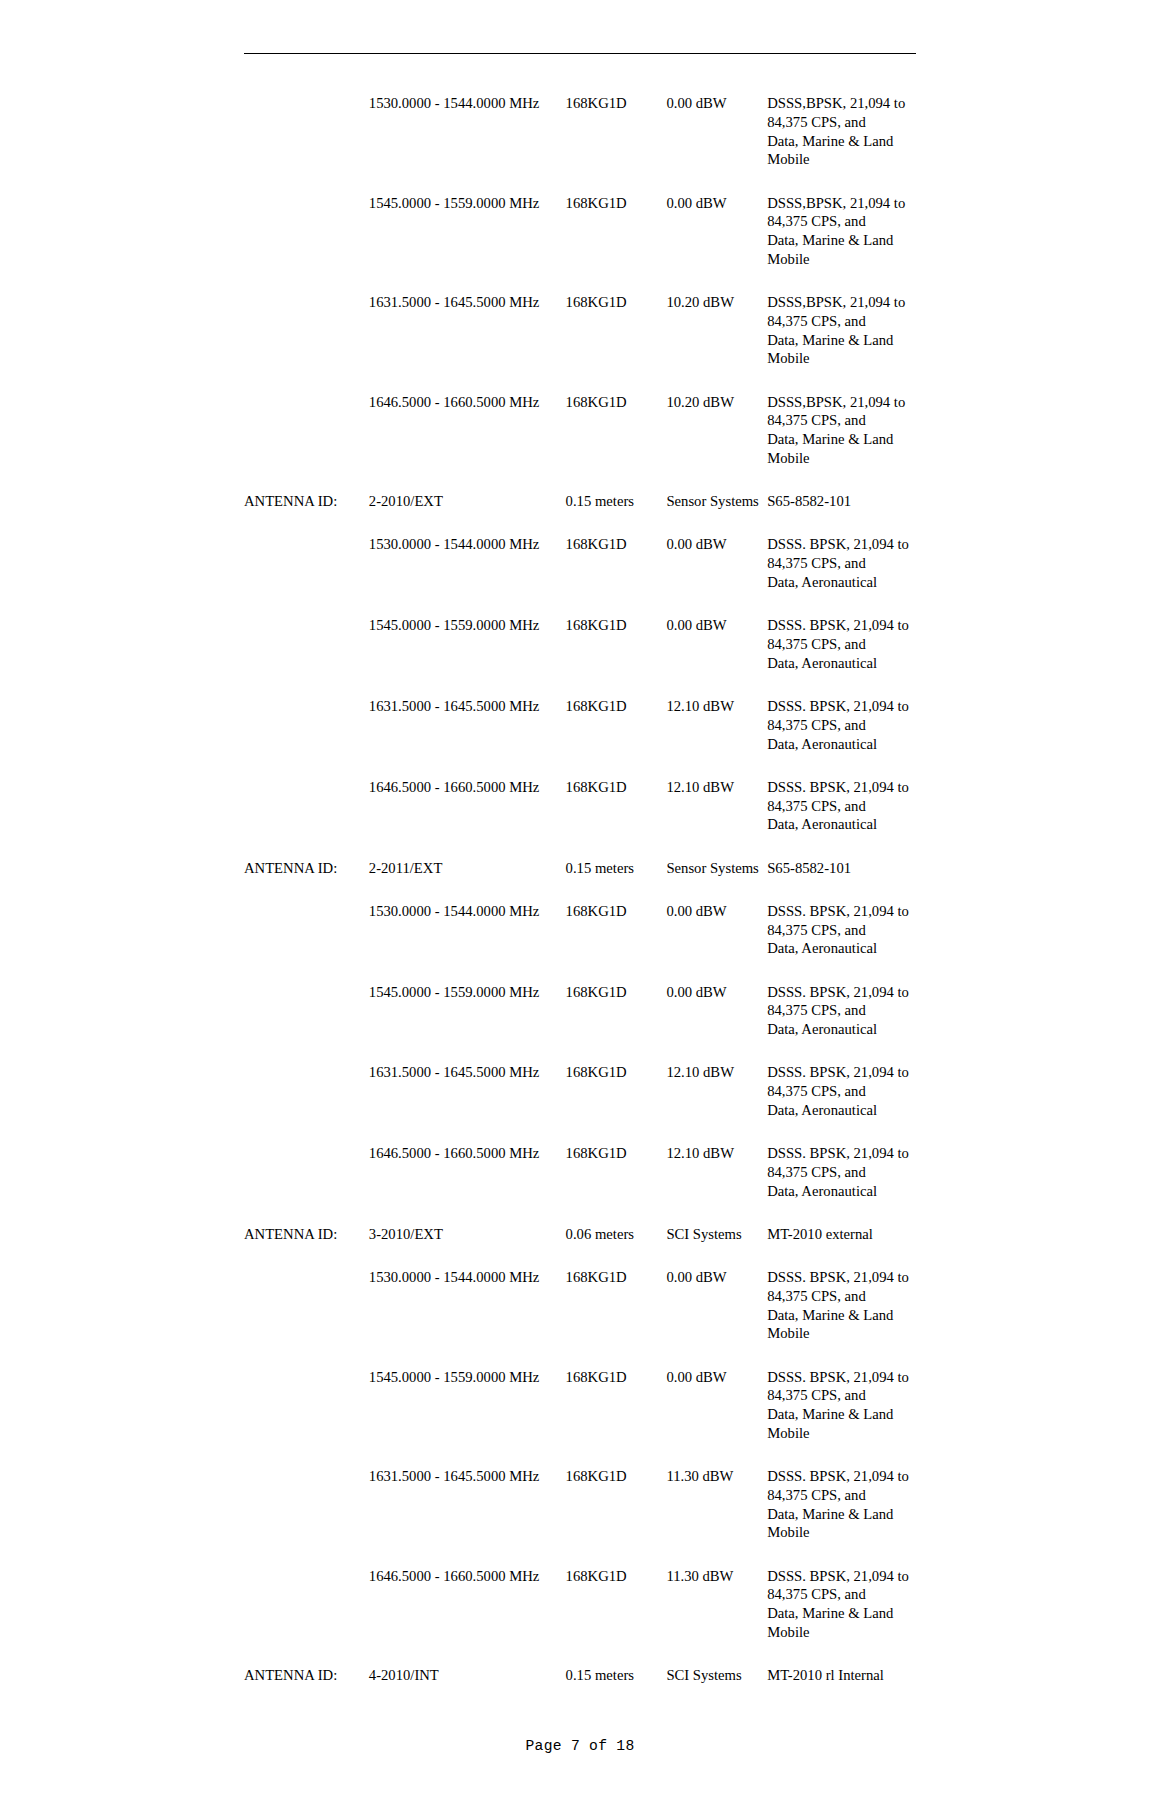| | 1530.0000 - 1544.0000 MHz | 168KG1D | 0.00 dBW | DSSS,BPSK, 21,094 to 84,375 CPS, and Data, Marine & Land Mobile |
| | 1545.0000 - 1559.0000 MHz | 168KG1D | 0.00 dBW | DSSS,BPSK, 21,094 to 84,375 CPS, and Data, Marine & Land Mobile |
| | 1631.5000 - 1645.5000 MHz | 168KG1D | 10.20 dBW | DSSS,BPSK, 21,094 to 84,375 CPS, and Data, Marine & Land Mobile |
| | 1646.5000 - 1660.5000 MHz | 168KG1D | 10.20 dBW | DSSS,BPSK, 21,094 to 84,375 CPS, and Data, Marine & Land Mobile |
| ANTENNA ID: | 2-2010/EXT | 0.15 meters | Sensor Systems | S65-8582-101 |
| | 1530.0000 - 1544.0000 MHz | 168KG1D | 0.00 dBW | DSSS. BPSK, 21,094 to 84,375 CPS, and Data, Aeronautical |
| | 1545.0000 - 1559.0000 MHz | 168KG1D | 0.00 dBW | DSSS. BPSK, 21,094 to 84,375 CPS, and Data, Aeronautical |
| | 1631.5000 - 1645.5000 MHz | 168KG1D | 12.10 dBW | DSSS. BPSK, 21,094 to 84,375 CPS, and Data, Aeronautical |
| | 1646.5000 - 1660.5000 MHz | 168KG1D | 12.10 dBW | DSSS. BPSK, 21,094 to 84,375 CPS, and Data, Aeronautical |
| ANTENNA ID: | 2-2011/EXT | 0.15 meters | Sensor Systems | S65-8582-101 |
| | 1530.0000 - 1544.0000 MHz | 168KG1D | 0.00 dBW | DSSS. BPSK, 21,094 to 84,375 CPS, and Data, Aeronautical |
| | 1545.0000 - 1559.0000 MHz | 168KG1D | 0.00 dBW | DSSS. BPSK, 21,094 to 84,375 CPS, and Data, Aeronautical |
| | 1631.5000 - 1645.5000 MHz | 168KG1D | 12.10 dBW | DSSS. BPSK, 21,094 to 84,375 CPS, and Data, Aeronautical |
| | 1646.5000 - 1660.5000 MHz | 168KG1D | 12.10 dBW | DSSS. BPSK, 21,094 to 84,375 CPS, and Data, Aeronautical |
| ANTENNA ID: | 3-2010/EXT | 0.06 meters | SCI Systems | MT-2010 external |
| | 1530.0000 - 1544.0000 MHz | 168KG1D | 0.00 dBW | DSSS. BPSK, 21,094 to 84,375 CPS, and Data, Marine & Land Mobile |
| | 1545.0000 - 1559.0000 MHz | 168KG1D | 0.00 dBW | DSSS. BPSK, 21,094 to 84,375 CPS, and Data, Marine & Land Mobile |
| | 1631.5000 - 1645.5000 MHz | 168KG1D | 11.30 dBW | DSSS. BPSK, 21,094 to 84,375 CPS, and Data, Marine & Land Mobile |
| | 1646.5000 - 1660.5000 MHz | 168KG1D | 11.30 dBW | DSSS. BPSK, 21,094 to 84,375 CPS, and Data, Marine & Land Mobile |
| ANTENNA ID: | 4-2010/INT | 0.15 meters | SCI Systems | MT-2010 rl Internal |
Page 7 of 18